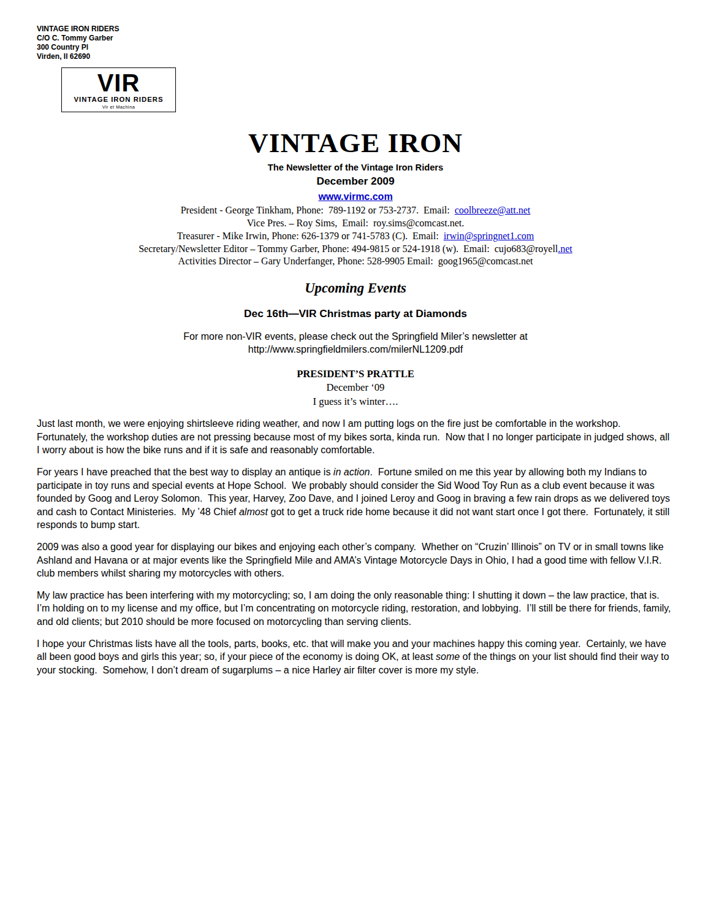VINTAGE IRON RIDERS
C/O C. Tommy Garber
300 Country Pl
Virden, Il 62690
VIR
VINTAGE IRON RIDERS
Vir et Machina
VINTAGE IRON
The Newsletter of the Vintage Iron Riders
December 2009
www.virmc.com
President - George Tinkham, Phone: 789-1192 or 753-2737. Email: coolbreeze@att.net
Vice Pres. – Roy Sims, Email: roy.sims@comcast.net.
Treasurer - Mike Irwin, Phone: 626-1379 or 741-5783 (C). Email: irwin@springnet1.com
Secretary/Newsletter Editor – Tommy Garber, Phone: 494-9815 or 524-1918 (w). Email: cujo683@royell.net
Activities Director – Gary Underfanger, Phone: 528-9905 Email: goog1965@comcast.net
Upcoming Events
Dec 16th—VIR Christmas party at Diamonds
For more non-VIR events, please check out the Springfield Miler’s newsletter at
http://www.springfieldmilers.com/milerNL1209.pdf
PRESIDENT’S PRATTLE
December ‘09
I guess it’s winter….
Just last month, we were enjoying shirtsleeve riding weather, and now I am putting logs on the fire just be comfortable in the workshop. Fortunately, the workshop duties are not pressing because most of my bikes sorta, kinda run. Now that I no longer participate in judged shows, all I worry about is how the bike runs and if it is safe and reasonably comfortable.
For years I have preached that the best way to display an antique is in action. Fortune smiled on me this year by allowing both my Indians to participate in toy runs and special events at Hope School. We probably should consider the Sid Wood Toy Run as a club event because it was founded by Goog and Leroy Solomon. This year, Harvey, Zoo Dave, and I joined Leroy and Goog in braving a few rain drops as we delivered toys and cash to Contact Ministeries. My ’48 Chief almost got to get a truck ride home because it did not want start once I got there. Fortunately, it still responds to bump start.
2009 was also a good year for displaying our bikes and enjoying each other’s company. Whether on “Cruzin’ Illinois” on TV or in small towns like Ashland and Havana or at major events like the Springfield Mile and AMA’s Vintage Motorcycle Days in Ohio, I had a good time with fellow V.I.R. club members whilst sharing my motorcycles with others.
My law practice has been interfering with my motorcycling; so, I am doing the only reasonable thing: I shutting it down – the law practice, that is. I’m holding on to my license and my office, but I’m concentrating on motorcycle riding, restoration, and lobbying. I’ll still be there for friends, family, and old clients; but 2010 should be more focused on motorcycling than serving clients.
I hope your Christmas lists have all the tools, parts, books, etc. that will make you and your machines happy this coming year. Certainly, we have all been good boys and girls this year; so, if your piece of the economy is doing OK, at least some of the things on your list should find their way to your stocking. Somehow, I don’t dream of sugarplums – a nice Harley air filter cover is more my style.